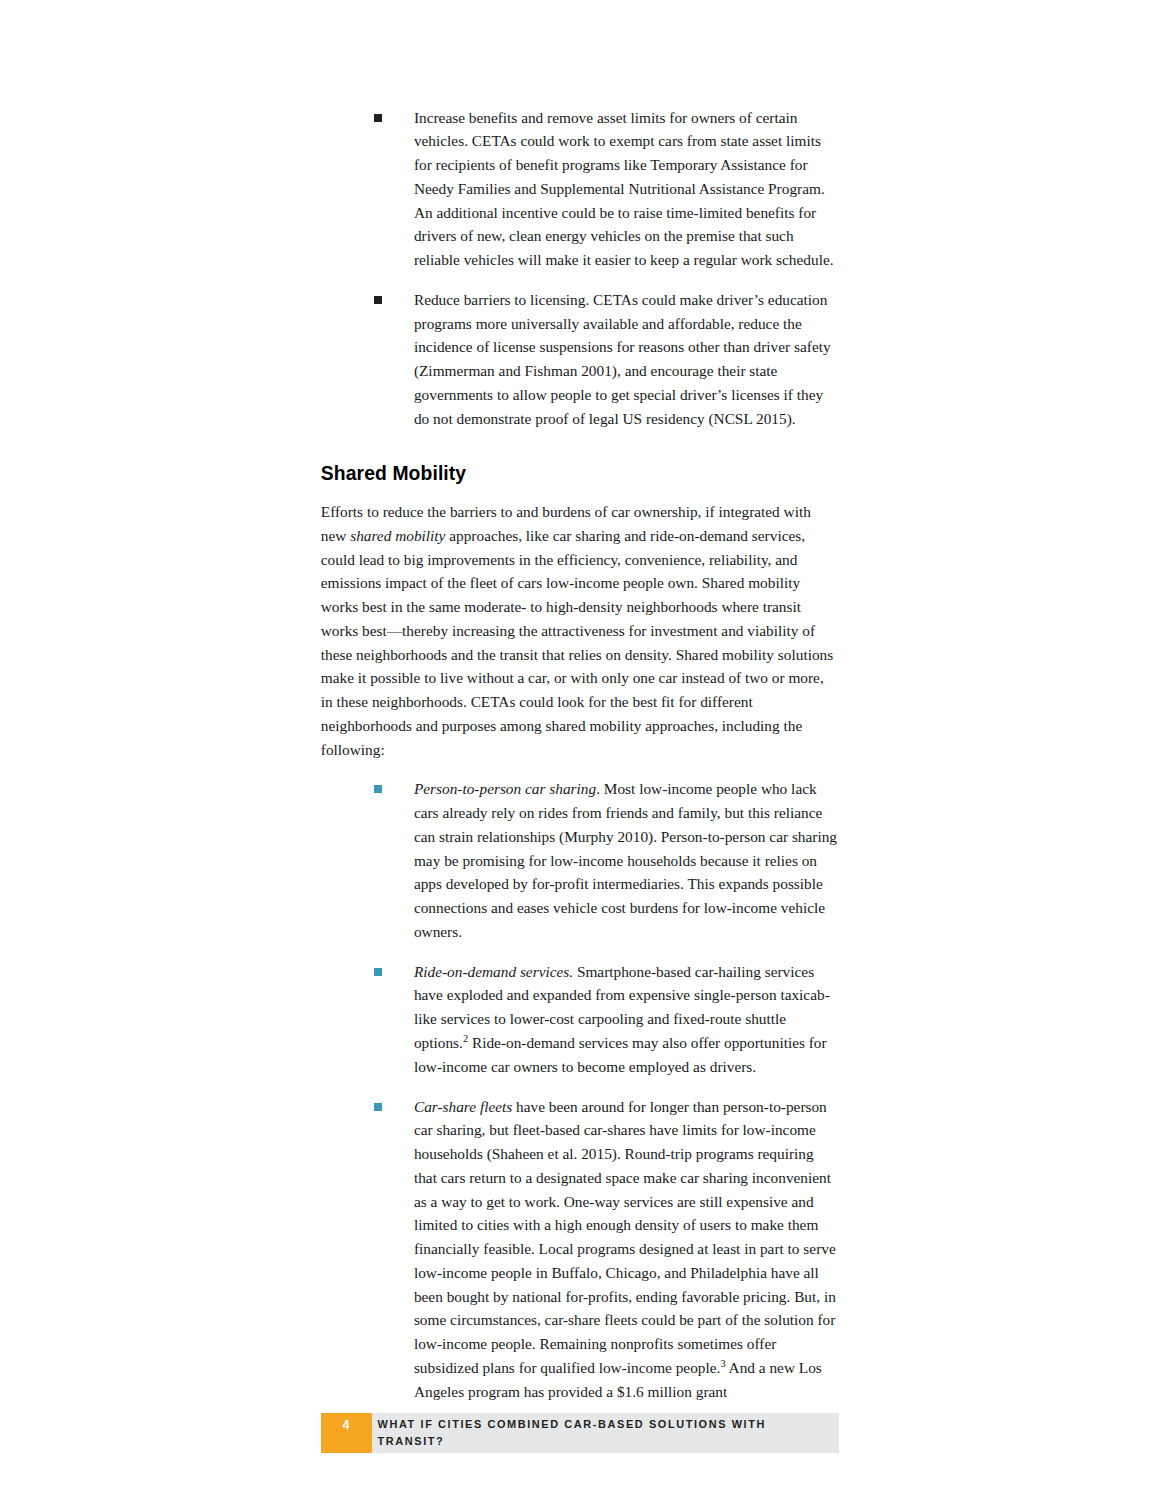Increase benefits and remove asset limits for owners of certain vehicles. CETAs could work to exempt cars from state asset limits for recipients of benefit programs like Temporary Assistance for Needy Families and Supplemental Nutritional Assistance Program. An additional incentive could be to raise time-limited benefits for drivers of new, clean energy vehicles on the premise that such reliable vehicles will make it easier to keep a regular work schedule.
Reduce barriers to licensing. CETAs could make driver’s education programs more universally available and affordable, reduce the incidence of license suspensions for reasons other than driver safety (Zimmerman and Fishman 2001), and encourage their state governments to allow people to get special driver’s licenses if they do not demonstrate proof of legal US residency (NCSL 2015).
Shared Mobility
Efforts to reduce the barriers to and burdens of car ownership, if integrated with new shared mobility approaches, like car sharing and ride-on-demand services, could lead to big improvements in the efficiency, convenience, reliability, and emissions impact of the fleet of cars low-income people own. Shared mobility works best in the same moderate- to high-density neighborhoods where transit works best—thereby increasing the attractiveness for investment and viability of these neighborhoods and the transit that relies on density. Shared mobility solutions make it possible to live without a car, or with only one car instead of two or more, in these neighborhoods. CETAs could look for the best fit for different neighborhoods and purposes among shared mobility approaches, including the following:
Person-to-person car sharing. Most low-income people who lack cars already rely on rides from friends and family, but this reliance can strain relationships (Murphy 2010). Person-to-person car sharing may be promising for low-income households because it relies on apps developed by for-profit intermediaries. This expands possible connections and eases vehicle cost burdens for low-income vehicle owners.
Ride-on-demand services. Smartphone-based car-hailing services have exploded and expanded from expensive single-person taxicab-like services to lower-cost carpooling and fixed-route shuttle options.2 Ride-on-demand services may also offer opportunities for low-income car owners to become employed as drivers.
Car-share fleets have been around for longer than person-to-person car sharing, but fleet-based car-shares have limits for low-income households (Shaheen et al. 2015). Round-trip programs requiring that cars return to a designated space make car sharing inconvenient as a way to get to work. One-way services are still expensive and limited to cities with a high enough density of users to make them financially feasible. Local programs designed at least in part to serve low-income people in Buffalo, Chicago, and Philadelphia have all been bought by national for-profits, ending favorable pricing. But, in some circumstances, car-share fleets could be part of the solution for low-income people. Remaining nonprofits sometimes offer subsidized plans for qualified low-income people.3 And a new Los Angeles program has provided a $1.6 million grant
4
What If Cities Combined Car-Based Solutions with Transit?